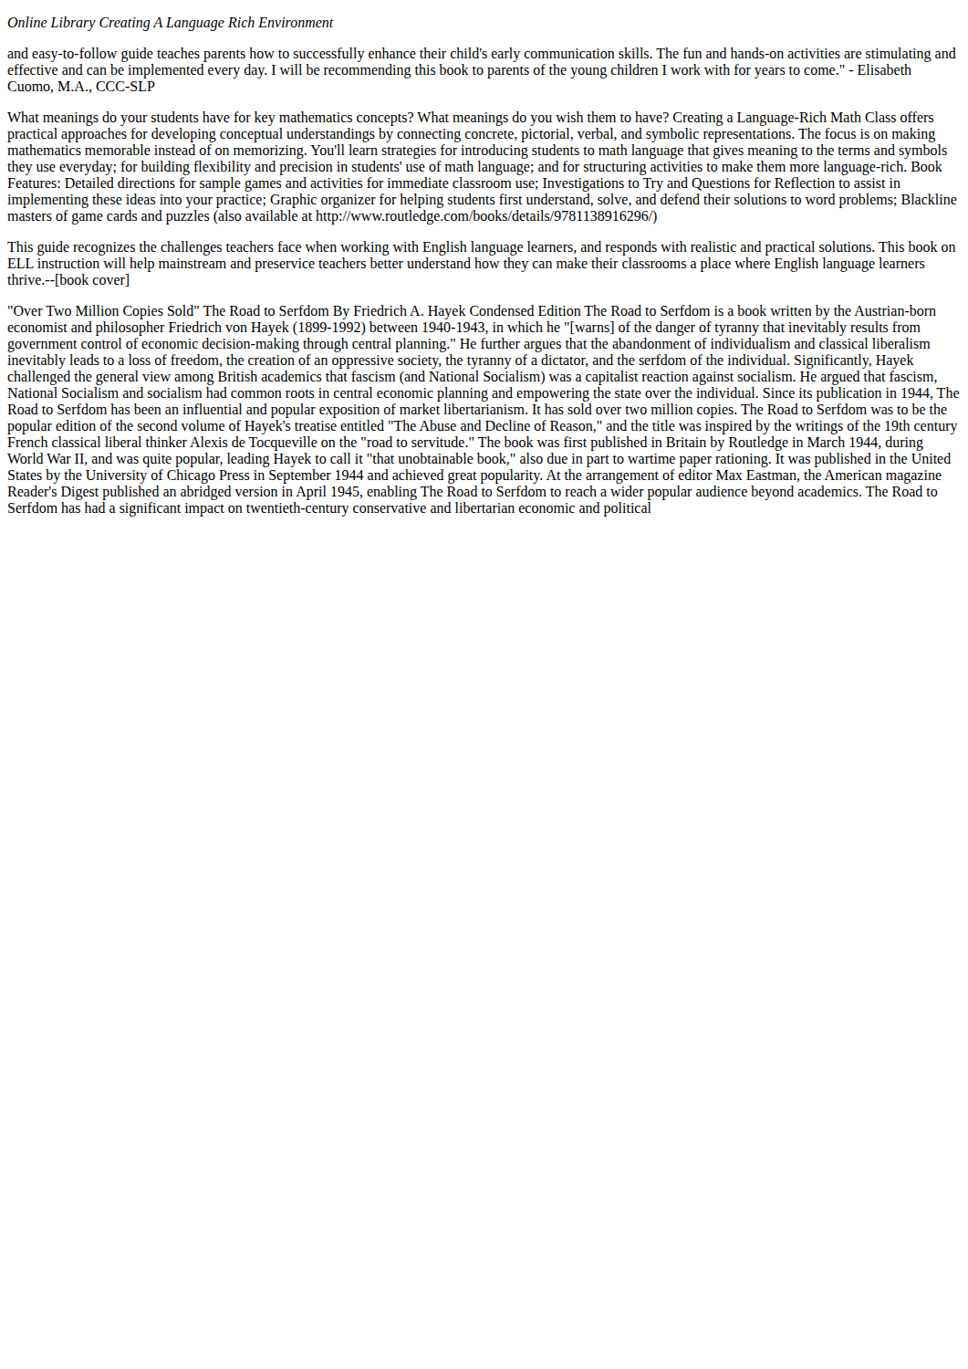Online Library Creating A Language Rich Environment
and easy-to-follow guide teaches parents how to successfully enhance their child's early communication skills. The fun and hands-on activities are stimulating and effective and can be implemented every day. I will be recommending this book to parents of the young children I work with for years to come." - Elisabeth Cuomo, M.A., CCC-SLP
What meanings do your students have for key mathematics concepts? What meanings do you wish them to have? Creating a Language-Rich Math Class offers practical approaches for developing conceptual understandings by connecting concrete, pictorial, verbal, and symbolic representations. The focus is on making mathematics memorable instead of on memorizing. You'll learn strategies for introducing students to math language that gives meaning to the terms and symbols they use everyday; for building flexibility and precision in students' use of math language; and for structuring activities to make them more language-rich. Book Features: Detailed directions for sample games and activities for immediate classroom use; Investigations to Try and Questions for Reflection to assist in implementing these ideas into your practice; Graphic organizer for helping students first understand, solve, and defend their solutions to word problems; Blackline masters of game cards and puzzles (also available at http://www.routledge.com/books/details/9781138916296/)
This guide recognizes the challenges teachers face when working with English language learners, and responds with realistic and practical solutions. This book on ELL instruction will help mainstream and preservice teachers better understand how they can make their classrooms a place where English language learners thrive.--[book cover]
"Over Two Million Copies Sold" The Road to Serfdom By Friedrich A. Hayek Condensed Edition The Road to Serfdom is a book written by the Austrian-born economist and philosopher Friedrich von Hayek (1899-1992) between 1940-1943, in which he "[warns] of the danger of tyranny that inevitably results from government control of economic decision-making through central planning." He further argues that the abandonment of individualism and classical liberalism inevitably leads to a loss of freedom, the creation of an oppressive society, the tyranny of a dictator, and the serfdom of the individual. Significantly, Hayek challenged the general view among British academics that fascism (and National Socialism) was a capitalist reaction against socialism. He argued that fascism, National Socialism and socialism had common roots in central economic planning and empowering the state over the individual. Since its publication in 1944, The Road to Serfdom has been an influential and popular exposition of market libertarianism. It has sold over two million copies. The Road to Serfdom was to be the popular edition of the second volume of Hayek's treatise entitled "The Abuse and Decline of Reason," and the title was inspired by the writings of the 19th century French classical liberal thinker Alexis de Tocqueville on the "road to servitude." The book was first published in Britain by Routledge in March 1944, during World War II, and was quite popular, leading Hayek to call it "that unobtainable book," also due in part to wartime paper rationing. It was published in the United States by the University of Chicago Press in September 1944 and achieved great popularity. At the arrangement of editor Max Eastman, the American magazine Reader's Digest published an abridged version in April 1945, enabling The Road to Serfdom to reach a wider popular audience beyond academics. The Road to Serfdom has had a significant impact on twentieth-century conservative and libertarian economic and political